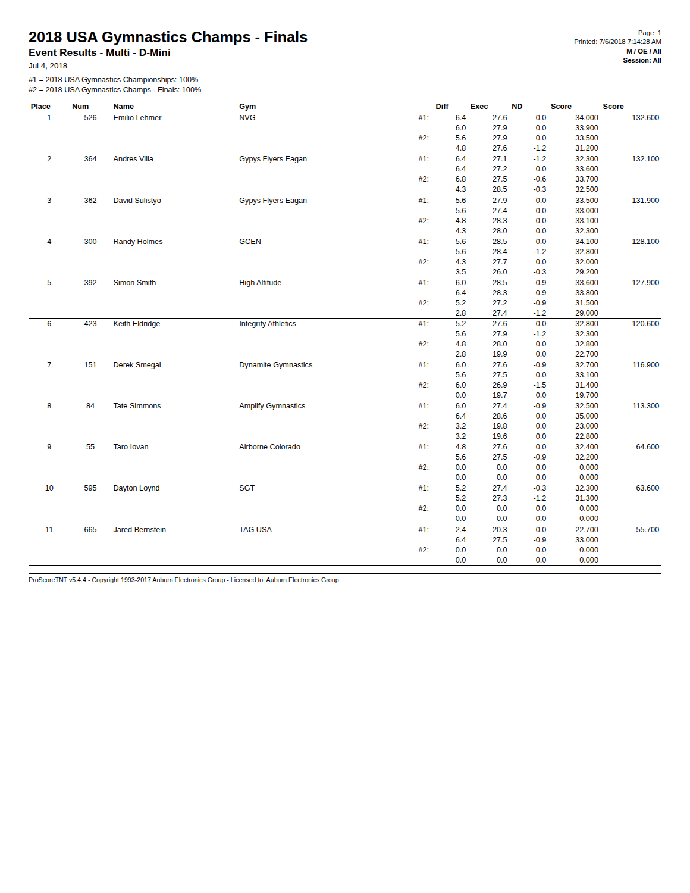Page: 1
Printed: 7/6/2018 7:14:28 AM
M / OE / All
Session: All
2018 USA Gymnastics Champs - Finals
Event Results - Multi - D-Mini
Jul 4, 2018
#1 = 2018 USA Gymnastics Championships: 100%
#2 = 2018 USA Gymnastics Champs - Finals: 100%
| Place | Num | Name | Gym | | Diff | Exec | ND | Score | Score |
| --- | --- | --- | --- | --- | --- | --- | --- | --- | --- |
| 1 | 526 | Emilio Lehmer | NVG | #1: | 6.4 | 27.6 | 0.0 | 34.000 | 132.600 |
| | | | | | 6.0 | 27.9 | 0.0 | 33.900 | |
| | | | | #2: | 5.6 | 27.9 | 0.0 | 33.500 | |
| | | | | | 4.8 | 27.6 | -1.2 | 31.200 | |
| 2 | 364 | Andres Villa | Gypys Flyers Eagan | #1: | 6.4 | 27.1 | -1.2 | 32.300 | 132.100 |
| | | | | | 6.4 | 27.2 | 0.0 | 33.600 | |
| | | | | #2: | 6.8 | 27.5 | -0.6 | 33.700 | |
| | | | | | 4.3 | 28.5 | -0.3 | 32.500 | |
| 3 | 362 | David Sulistyo | Gypys Flyers Eagan | #1: | 5.6 | 27.9 | 0.0 | 33.500 | 131.900 |
| | | | | | 5.6 | 27.4 | 0.0 | 33.000 | |
| | | | | #2: | 4.8 | 28.3 | 0.0 | 33.100 | |
| | | | | | 4.3 | 28.0 | 0.0 | 32.300 | |
| 4 | 300 | Randy Holmes | GCEN | #1: | 5.6 | 28.5 | 0.0 | 34.100 | 128.100 |
| | | | | | 5.6 | 28.4 | -1.2 | 32.800 | |
| | | | | #2: | 4.3 | 27.7 | 0.0 | 32.000 | |
| | | | | | 3.5 | 26.0 | -0.3 | 29.200 | |
| 5 | 392 | Simon Smith | High Altitude | #1: | 6.0 | 28.5 | -0.9 | 33.600 | 127.900 |
| | | | | | 6.4 | 28.3 | -0.9 | 33.800 | |
| | | | | #2: | 5.2 | 27.2 | -0.9 | 31.500 | |
| | | | | | 2.8 | 27.4 | -1.2 | 29.000 | |
| 6 | 423 | Keith Eldridge | Integrity Athletics | #1: | 5.2 | 27.6 | 0.0 | 32.800 | 120.600 |
| | | | | | 5.6 | 27.9 | -1.2 | 32.300 | |
| | | | | #2: | 4.8 | 28.0 | 0.0 | 32.800 | |
| | | | | | 2.8 | 19.9 | 0.0 | 22.700 | |
| 7 | 151 | Derek Smegal | Dynamite Gymnastics | #1: | 6.0 | 27.6 | -0.9 | 32.700 | 116.900 |
| | | | | | 5.6 | 27.5 | 0.0 | 33.100 | |
| | | | | #2: | 6.0 | 26.9 | -1.5 | 31.400 | |
| | | | | | 0.0 | 19.7 | 0.0 | 19.700 | |
| 8 | 84 | Tate Simmons | Amplify Gymnastics | #1: | 6.0 | 27.4 | -0.9 | 32.500 | 113.300 |
| | | | | | 6.4 | 28.6 | 0.0 | 35.000 | |
| | | | | #2: | 3.2 | 19.8 | 0.0 | 23.000 | |
| | | | | | 3.2 | 19.6 | 0.0 | 22.800 | |
| 9 | 55 | Taro Iovan | Airborne Colorado | #1: | 4.8 | 27.6 | 0.0 | 32.400 | 64.600 |
| | | | | | 5.6 | 27.5 | -0.9 | 32.200 | |
| | | | | #2: | 0.0 | 0.0 | 0.0 | 0.000 | |
| | | | | | 0.0 | 0.0 | 0.0 | 0.000 | |
| 10 | 595 | Dayton Loynd | SGT | #1: | 5.2 | 27.4 | -0.3 | 32.300 | 63.600 |
| | | | | | 5.2 | 27.3 | -1.2 | 31.300 | |
| | | | | #2: | 0.0 | 0.0 | 0.0 | 0.000 | |
| | | | | | 0.0 | 0.0 | 0.0 | 0.000 | |
| 11 | 665 | Jared Bernstein | TAG USA | #1: | 2.4 | 20.3 | 0.0 | 22.700 | 55.700 |
| | | | | | 6.4 | 27.5 | -0.9 | 33.000 | |
| | | | | #2: | 0.0 | 0.0 | 0.0 | 0.000 | |
| | | | | | 0.0 | 0.0 | 0.0 | 0.000 | |
ProScoreTNT v5.4.4 - Copyright 1993-2017 Auburn Electronics Group - Licensed to: Auburn Electronics Group